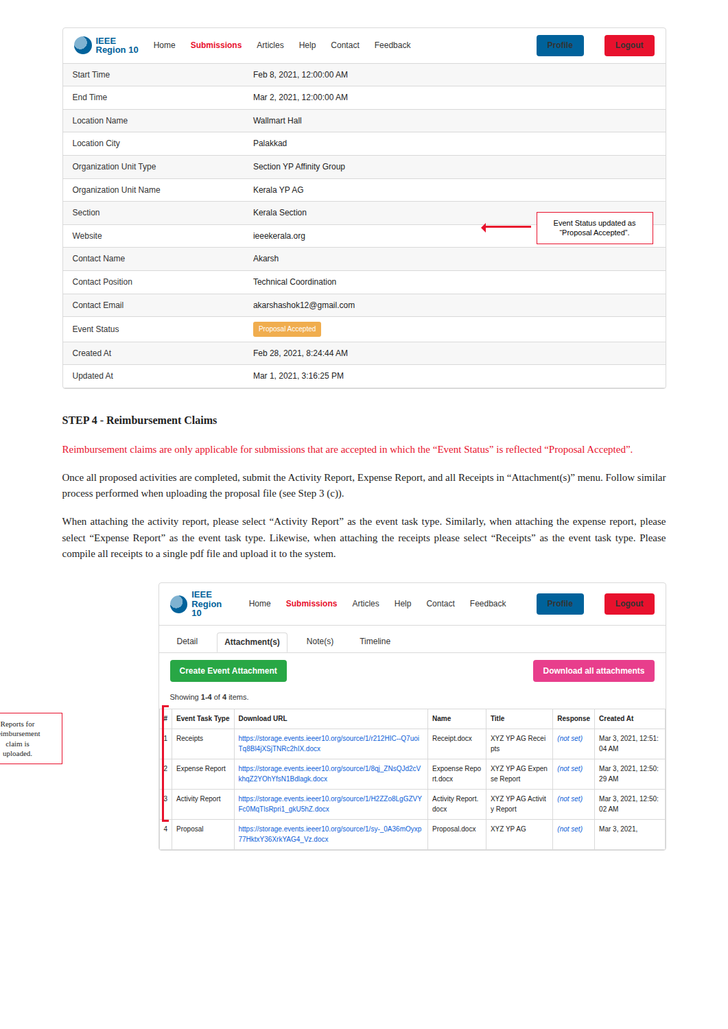IEEE
Region 10 Home Submissions Articles Help Contact Feedback Profile Logout
| Start Time | Feb 8, 2021, 12:00:00 AM |
| End Time | Mar 2, 2021, 12:00:00 AM |
| Location Name | Wallmart Hall |
| Location City | Palakkad |
| Organization Unit Type | Section YP Affinity Group |
| Organization Unit Name | Kerala YP AG |
| Section | Kerala Section |
| Website | ieeekerala.org |
| Contact Name | Akarsh |
| Contact Position | Technical Coordination |
| Contact Email | akarshashok12@gmail.com |
| Event Status | Proposal Accepted |
| Created At | Feb 28, 2021, 8:24:44 AM |
| Updated At | Mar 1, 2021, 3:16:25 PM |
Event Status updated as
“Proposal Accepted”.
STEP 4 - Reimbursement Claims
Reimbursement claims are only applicable for submissions that are accepted in which the “Event Status” is reflected “Proposal Accepted”.
Once all proposed activities are completed, submit the Activity Report, Expense Report, and all Receipts in “Attachment(s)” menu. Follow similar process performed when uploading the proposal file (see Step 3 (c)).
When attaching the activity report, please select “Activity Report” as the event task type. Similarly, when attaching the expense report, please select “Expense Report” as the event task type. Likewise, when attaching the receipts please select “Receipts” as the event task type. Please compile all receipts to a single pdf file and upload it to the system.
IEEE
Region 10 Home Submissions Articles Help Contact Feedback Profile Logout
Detail Attachment(s) Note(s) Timeline
Create Event Attachment Download all attachments
Showing 1-4 of 4 items.
| # | Event Task Type | Download URL | Name | Title | Response | Created At |
| --- | --- | --- | --- | --- | --- | --- |
| 1 | Receipts | https://storage.events.ieeer10.org/source/1/r212HIC--Q7uoiTq8Bl4jXSjTNRc2hIX.docx | Receipt.docx | XYZ YP AG Receipts | (not set) | Mar 3, 2021, 12:51:04 AM |
| 2 | Expense Report | https://storage.events.ieeer10.org/source/1/8qj_ZNsQJd2cVkhqZ2YOhYfsN1Bdlagk.docx | Expoense Report.docx | XYZ YP AG Expense Report | (not set) | Mar 3, 2021, 12:50:29 AM |
| 3 | Activity Report | https://storage.events.ieeer10.org/source/1/H2ZZo8LgGZVYFc0MqTlsRpri1_gkU5hZ.docx | Activity Report.docx | XYZ YP AG Activity Report | (not set) | Mar 3, 2021, 12:50:02 AM |
| 4 | Proposal | https://storage.events.ieeer10.org/source/1/sy-_0A36mOyxp77HktxY36XrkYAG4_Vz.docx | Proposal.docx | XYZ YP AG | (not set) | Mar 3, 2021, |
Reports for
reimbursement
claim is
uploaded.